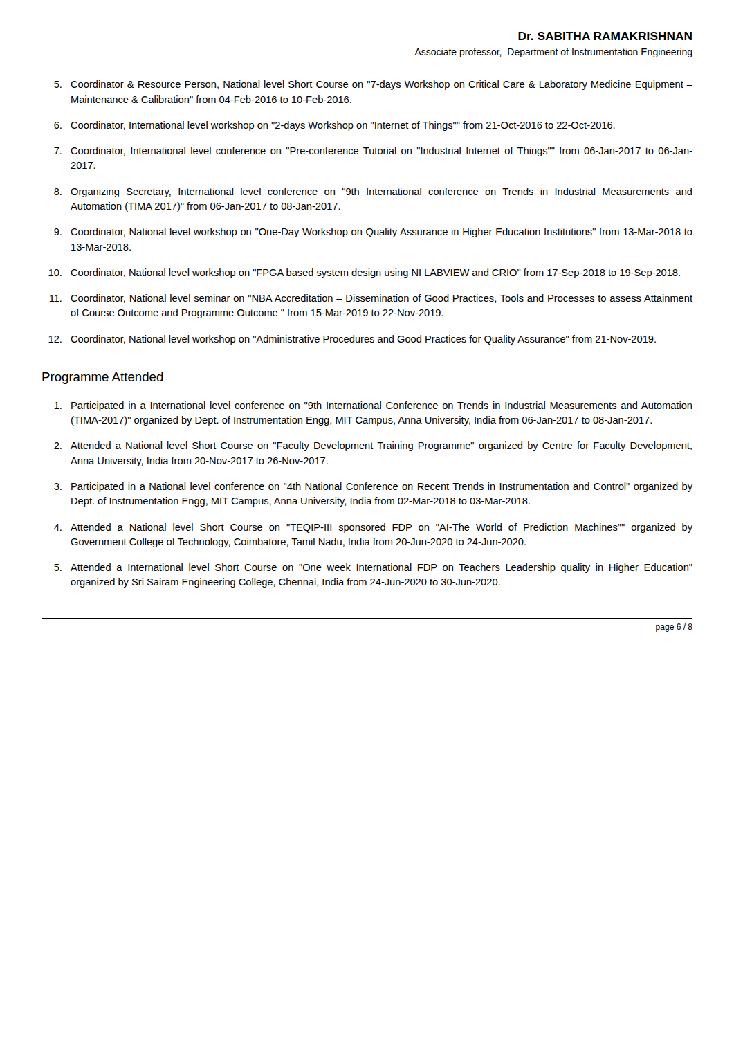Dr. SABITHA RAMAKRISHNAN
Associate professor, Department of Instrumentation Engineering
Coordinator & Resource Person, National level Short Course on "7-days Workshop on Critical Care & Laboratory Medicine Equipment – Maintenance & Calibration" from 04-Feb-2016 to 10-Feb-2016.
Coordinator, International level workshop on "2-days Workshop on "Internet of Things"" from 21-Oct-2016 to 22-Oct-2016.
Coordinator, International level conference on "Pre-conference Tutorial on "Industrial Internet of Things"" from 06-Jan-2017 to 06-Jan-2017.
Organizing Secretary, International level conference on "9th International conference on Trends in Industrial Measurements and Automation (TIMA 2017)" from 06-Jan-2017 to 08-Jan-2017.
Coordinator, National level workshop on "One-Day Workshop on Quality Assurance in Higher Education Institutions" from 13-Mar-2018 to 13-Mar-2018.
Coordinator, National level workshop on "FPGA based system design using NI LABVIEW and CRIO" from 17-Sep-2018 to 19-Sep-2018.
Coordinator, National level seminar on "NBA Accreditation – Dissemination of Good Practices, Tools and Processes to assess Attainment of Course Outcome and Programme Outcome " from 15-Mar-2019 to 22-Nov-2019.
Coordinator, National level workshop on "Administrative Procedures and Good Practices for Quality Assurance" from 21-Nov-2019.
Programme Attended
Participated in a International level conference on "9th International Conference on Trends in Industrial Measurements and Automation (TIMA-2017)" organized by Dept. of Instrumentation Engg, MIT Campus, Anna University, India from 06-Jan-2017 to 08-Jan-2017.
Attended a National level Short Course on "Faculty Development Training Programme" organized by Centre for Faculty Development, Anna University, India from 20-Nov-2017 to 26-Nov-2017.
Participated in a National level conference on "4th National Conference on Recent Trends in Instrumentation and Control" organized by Dept. of Instrumentation Engg, MIT Campus, Anna University, India from 02-Mar-2018 to 03-Mar-2018.
Attended a National level Short Course on "TEQIP-III sponsored FDP on "AI-The World of Prediction Machines"" organized by Government College of Technology, Coimbatore, Tamil Nadu, India from 20-Jun-2020 to 24-Jun-2020.
Attended a International level Short Course on "One week International FDP on Teachers Leadership quality in Higher Education" organized by Sri Sairam Engineering College, Chennai, India from 24-Jun-2020 to 30-Jun-2020.
page 6 / 8